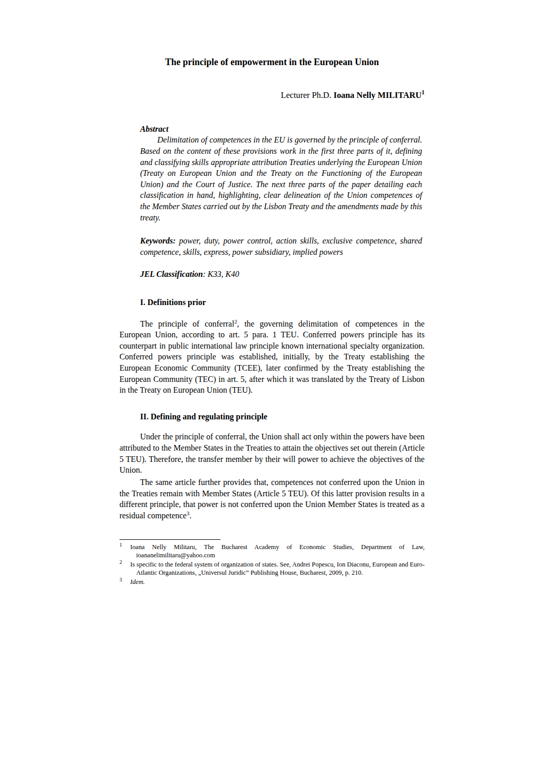The principle of empowerment in the European Union
Lecturer Ph.D. Ioana Nelly MILITARU1
Abstract
Delimitation of competences in the EU is governed by the principle of conferral. Based on the content of these provisions work in the first three parts of it, defining and classifying skills appropriate attribution Treaties underlying the European Union (Treaty on European Union and the Treaty on the Functioning of the European Union) and the Court of Justice. The next three parts of the paper detailing each classification in hand, highlighting, clear delineation of the Union competences of the Member States carried out by the Lisbon Treaty and the amendments made by this treaty.
Keywords: power, duty, power control, action skills, exclusive competence, shared competence, skills, express, power subsidiary, implied powers
JEL Classification: K33, K40
I. Definitions prior
The principle of conferral2, the governing delimitation of competences in the European Union, according to art. 5 para. 1 TEU. Conferred powers principle has its counterpart in public international law principle known international specialty organization. Conferred powers principle was established, initially, by the Treaty establishing the European Economic Community (TCEE), later confirmed by the Treaty establishing the European Community (TEC) in art. 5, after which it was translated by the Treaty of Lisbon in the Treaty on European Union (TEU).
II. Defining and regulating principle
Under the principle of conferral, the Union shall act only within the powers have been attributed to the Member States in the Treaties to attain the objectives set out therein (Article 5 TEU). Therefore, the transfer member by their will power to achieve the objectives of the Union.
The same article further provides that, competences not conferred upon the Union in the Treaties remain with Member States (Article 5 TEU). Of this latter provision results in a different principle, that power is not conferred upon the Union Member States is treated as a residual competence3.
1 Ioana Nelly Militaru, The Bucharest Academy of Economic Studies, Department of Law, ioananelimilitaru@yahoo.com
2 Is specific to the federal system of organization of states. See, Andrei Popescu, Ion Diaconu, European and Euro-Atlantic Organizations, „Universul Juridic” Publishing House, Bucharest, 2009, p. 210.
3 Idem.